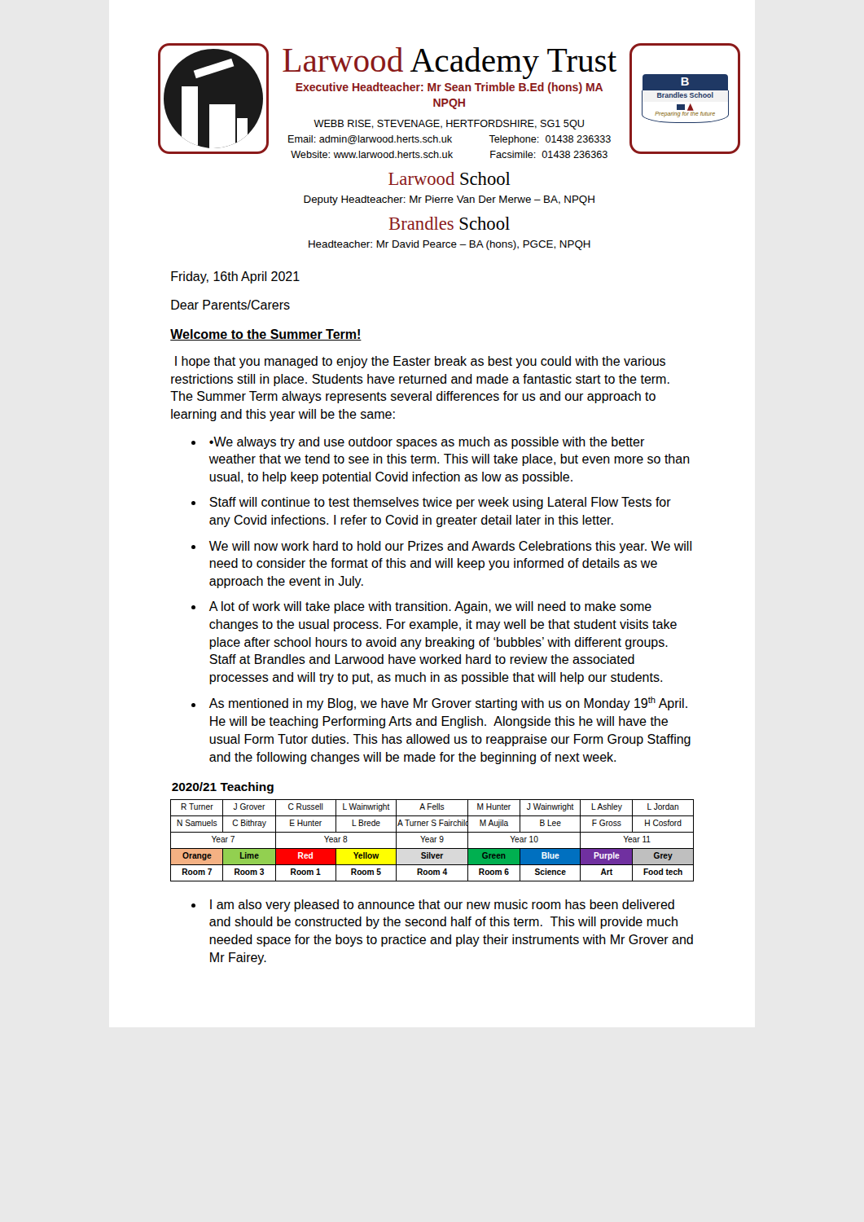Larwood Academy Trust
Executive Headteacher: Mr Sean Trimble B.Ed (hons) MA NPQH
WEBB RISE, STEVENAGE, HERTFORDSHIRE, SG1 5QU
Email: admin@larwood.herts.sch.uk Telephone: 01438 236333
Website: www.larwood.herts.sch.uk Facsimile: 01438 236363
Larwood School
Deputy Headteacher: Mr Pierre Van Der Merwe – BA, NPQH
Brandles School
Headteacher: Mr David Pearce – BA (hons), PGCE, NPQH
B
Brandles School
Preparing for the future
Friday, 16th April 2021
Dear Parents/Carers
Welcome to the Summer Term!
I hope that you managed to enjoy the Easter break as best you could with the various restrictions still in place. Students have returned and made a fantastic start to the term. The Summer Term always represents several differences for us and our approach to learning and this year will be the same:
•We always try and use outdoor spaces as much as possible with the better weather that we tend to see in this term. This will take place, but even more so than usual, to help keep potential Covid infection as low as possible.
Staff will continue to test themselves twice per week using Lateral Flow Tests for any Covid infections. I refer to Covid in greater detail later in this letter.
We will now work hard to hold our Prizes and Awards Celebrations this year. We will need to consider the format of this and will keep you informed of details as we approach the event in July.
A lot of work will take place with transition. Again, we will need to make some changes to the usual process. For example, it may well be that student visits take place after school hours to avoid any breaking of ‘bubbles’ with different groups. Staff at Brandles and Larwood have worked hard to review the associated processes and will try to put, as much in as possible that will help our students.
As mentioned in my Blog, we have Mr Grover starting with us on Monday 19th April. He will be teaching Performing Arts and English. Alongside this he will have the usual Form Tutor duties. This has allowed us to reappraise our Form Group Staffing and the following changes will be made for the beginning of next week.
| 2020/21 Teaching Groups | | | | | | | |
| R Turner | J Grover | C Russell | L Wainwright | A Fells | M Hunter | J Wainwright | L Ashley | L Jordan |
| N Samuels | C Bithray | E Hunter | L Brede | A Turner S Fairchild | M Aujila | B Lee | F Gross | H Cosford |
| Year 7 | Year 8 | Year 9 | Year 10 | Year 11 |
| Orange | Lime | Red | Yellow | Silver | Green | Blue | Purple | Grey |
| Room 7 | Room 3 | Room 1 | Room 5 | Room 4 | Room 6 | Science | Art | Food tech |
I am also very pleased to announce that our new music room has been delivered and should be constructed by the second half of this term. This will provide much needed space for the boys to practice and play their instruments with Mr Grover and Mr Fairey.